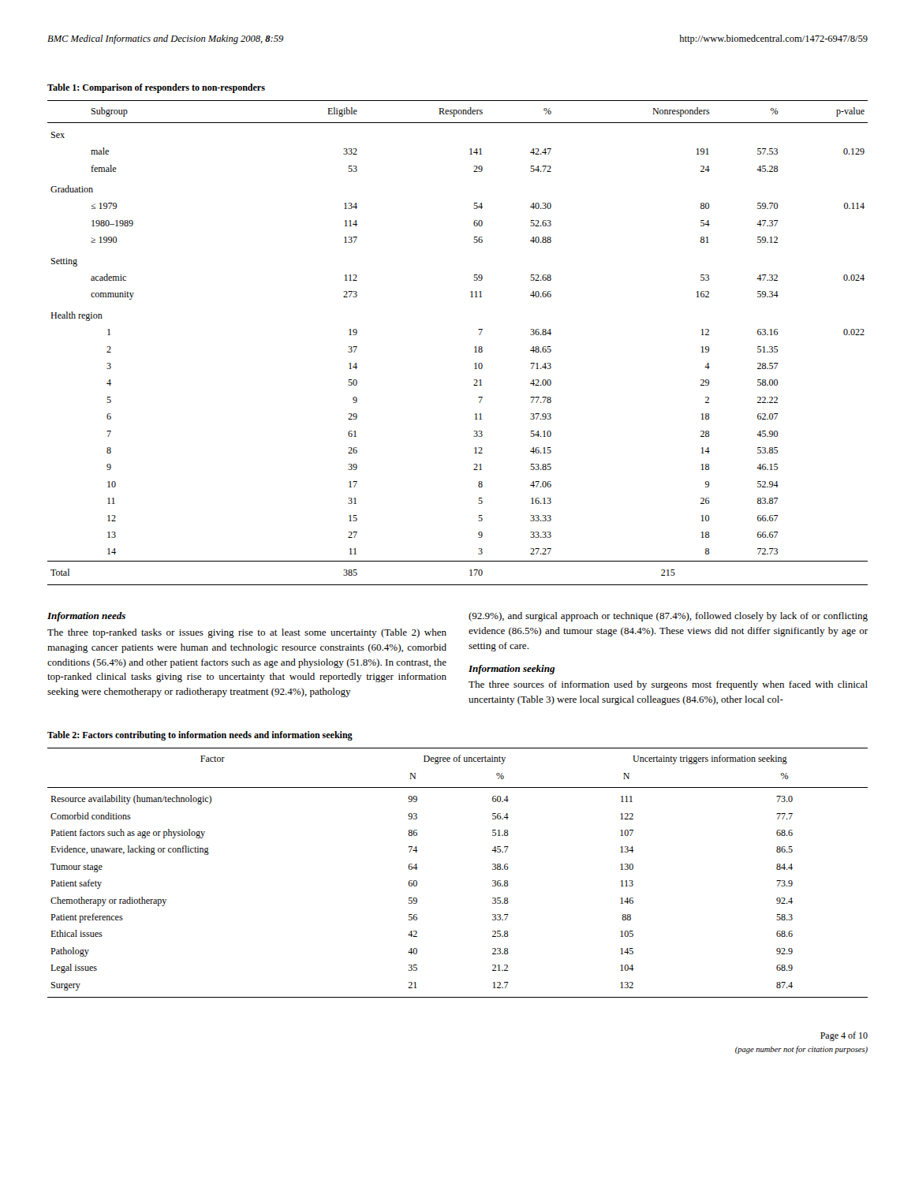BMC Medical Informatics and Decision Making 2008, 8:59
http://www.biomedcentral.com/1472-6947/8/59
Table 1: Comparison of responders to non-responders
| Subgroup | Eligible | Responders | % | Nonresponders | % | p-value |
| --- | --- | --- | --- | --- | --- | --- |
| Sex | | | | | | |
| male | 332 | 141 | 42.47 | 191 | 57.53 | 0.129 |
| female | 53 | 29 | 54.72 | 24 | 45.28 | |
| Graduation | | | | | | |
| ≤ 1979 | 134 | 54 | 40.30 | 80 | 59.70 | 0.114 |
| 1980–1989 | 114 | 60 | 52.63 | 54 | 47.37 | |
| ≥ 1990 | 137 | 56 | 40.88 | 81 | 59.12 | |
| Setting | | | | | | |
| academic | 112 | 59 | 52.68 | 53 | 47.32 | 0.024 |
| community | 273 | 111 | 40.66 | 162 | 59.34 | |
| Health region | | | | | | |
| 1 | 19 | 7 | 36.84 | 12 | 63.16 | 0.022 |
| 2 | 37 | 18 | 48.65 | 19 | 51.35 | |
| 3 | 14 | 10 | 71.43 | 4 | 28.57 | |
| 4 | 50 | 21 | 42.00 | 29 | 58.00 | |
| 5 | 9 | 7 | 77.78 | 2 | 22.22 | |
| 6 | 29 | 11 | 37.93 | 18 | 62.07 | |
| 7 | 61 | 33 | 54.10 | 28 | 45.90 | |
| 8 | 26 | 12 | 46.15 | 14 | 53.85 | |
| 9 | 39 | 21 | 53.85 | 18 | 46.15 | |
| 10 | 17 | 8 | 47.06 | 9 | 52.94 | |
| 11 | 31 | 5 | 16.13 | 26 | 83.87 | |
| 12 | 15 | 5 | 33.33 | 10 | 66.67 | |
| 13 | 27 | 9 | 33.33 | 18 | 66.67 | |
| 14 | 11 | 3 | 27.27 | 8 | 72.73 | |
| Total | 385 | 170 | | 215 | |
Information needs
The three top-ranked tasks or issues giving rise to at least some uncertainty (Table 2) when managing cancer patients were human and technologic resource constraints (60.4%), comorbid conditions (56.4%) and other patient factors such as age and physiology (51.8%). In contrast, the top-ranked clinical tasks giving rise to uncertainty that would reportedly trigger information seeking were chemotherapy or radiotherapy treatment (92.4%), pathology
(92.9%), and surgical approach or technique (87.4%), followed closely by lack of or conflicting evidence (86.5%) and tumour stage (84.4%). These views did not differ significantly by age or setting of care.
Information seeking
The three sources of information used by surgeons most frequently when faced with clinical uncertainty (Table 3) were local surgical colleagues (84.6%), other local col-
Table 2: Factors contributing to information needs and information seeking
| Factor | Degree of uncertainty | Uncertainty triggers information seeking |
| --- | --- | --- |
| | N | % | N | % |
| Resource availability (human/technologic) | 99 | 60.4 | 111 | 73.0 |
| Comorbid conditions | 93 | 56.4 | 122 | 77.7 |
| Patient factors such as age or physiology | 86 | 51.8 | 107 | 68.6 |
| Evidence, unaware, lacking or conflicting | 74 | 45.7 | 134 | 86.5 |
| Tumour stage | 64 | 38.6 | 130 | 84.4 |
| Patient safety | 60 | 36.8 | 113 | 73.9 |
| Chemotherapy or radiotherapy | 59 | 35.8 | 146 | 92.4 |
| Patient preferences | 56 | 33.7 | 88 | 58.3 |
| Ethical issues | 42 | 25.8 | 105 | 68.6 |
| Pathology | 40 | 23.8 | 145 | 92.9 |
| Legal issues | 35 | 21.2 | 104 | 68.9 |
| Surgery | 21 | 12.7 | 132 | 87.4 |
Page 4 of 10
(page number not for citation purposes)